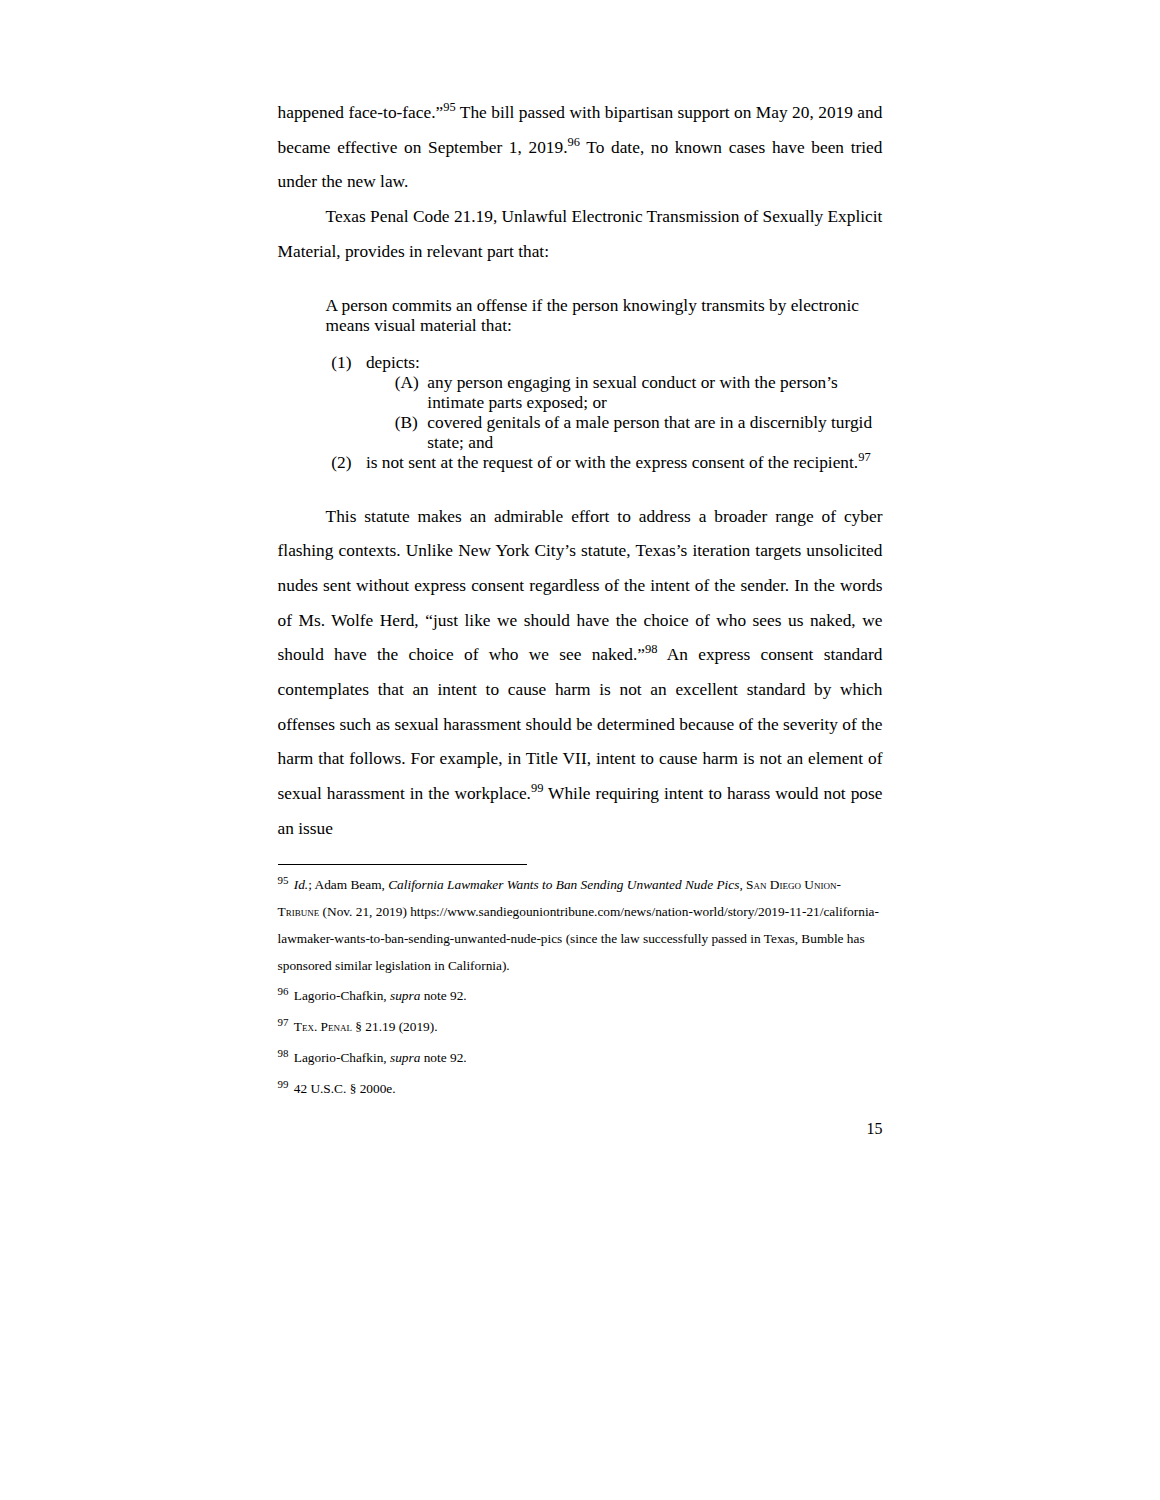happened face-to-face.”95 The bill passed with bipartisan support on May 20, 2019 and became effective on September 1, 2019.96 To date, no known cases have been tried under the new law.
Texas Penal Code 21.19, Unlawful Electronic Transmission of Sexually Explicit Material, provides in relevant part that:
A person commits an offense if the person knowingly transmits by electronic means visual material that:
(1)
depicts:
(A)
any person engaging in sexual conduct or with the person’s intimate parts exposed; or
(B)
covered genitals of a male person that are in a discernibly turgid state; and
(2)
is not sent at the request of or with the express consent of the recipient.97
This statute makes an admirable effort to address a broader range of cyber flashing contexts. Unlike New York City’s statute, Texas’s iteration targets unsolicited nudes sent without express consent regardless of the intent of the sender. In the words of Ms. Wolfe Herd, “just like we should have the choice of who sees us naked, we should have the choice of who we see naked.”98 An express consent standard contemplates that an intent to cause harm is not an excellent standard by which offenses such as sexual harassment should be determined because of the severity of the harm that follows. For example, in Title VII, intent to cause harm is not an element of sexual harassment in the workplace.99 While requiring intent to harass would not pose an issue
95 Id.; Adam Beam, California Lawmaker Wants to Ban Sending Unwanted Nude Pics, San Diego Union-Tribune (Nov. 21, 2019) https://www.sandiegouniontribune.com/news/nation-world/story/2019-11-21/california-lawmaker-wants-to-ban-sending-unwanted-nude-pics (since the law successfully passed in Texas, Bumble has sponsored similar legislation in California).
96 Lagorio-Chafkin, supra note 92.
97 Tex. Penal § 21.19 (2019).
98 Lagorio-Chafkin, supra note 92.
99 42 U.S.C. § 2000e.
15